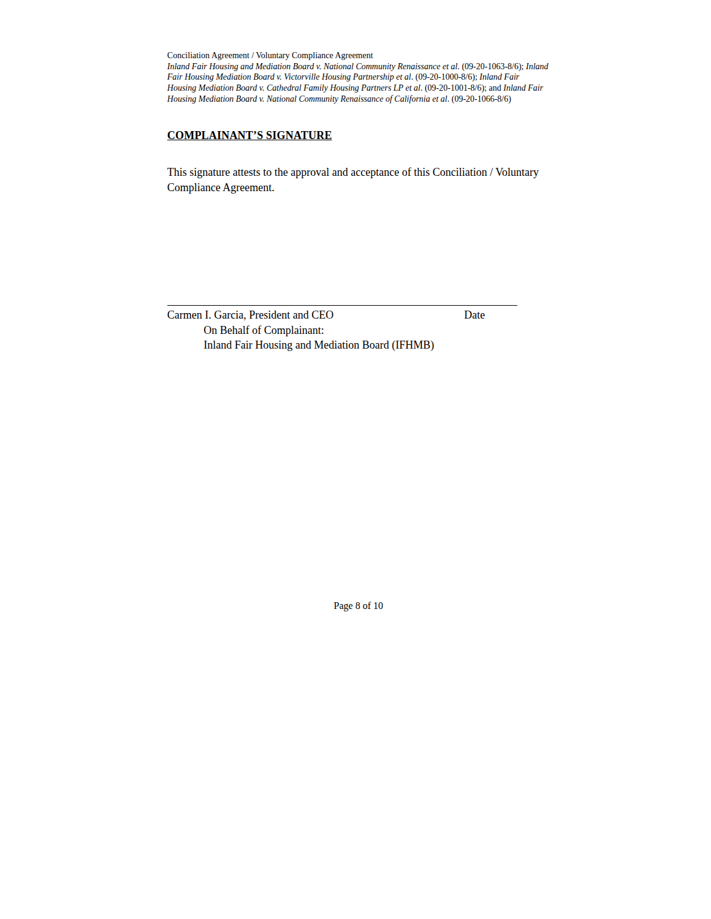Conciliation Agreement / Voluntary Compliance Agreement
Inland Fair Housing and Mediation Board v. National Community Renaissance et al. (09-20-1063-8/6); Inland Fair Housing Mediation Board v. Victorville Housing Partnership et al. (09-20-1000-8/6); Inland Fair Housing Mediation Board v. Cathedral Family Housing Partners LP et al. (09-20-1001-8/6); and Inland Fair Housing Mediation Board v. National Community Renaissance of California et al. (09-20-1066-8/6)
COMPLAINANT’S SIGNATURE
This signature attests to the approval and acceptance of this Conciliation / Voluntary Compliance Agreement.
Carmen I. Garcia, President and CEO
Date
On Behalf of Complainant:
Inland Fair Housing and Mediation Board (IFHMB)
Page 8 of 10